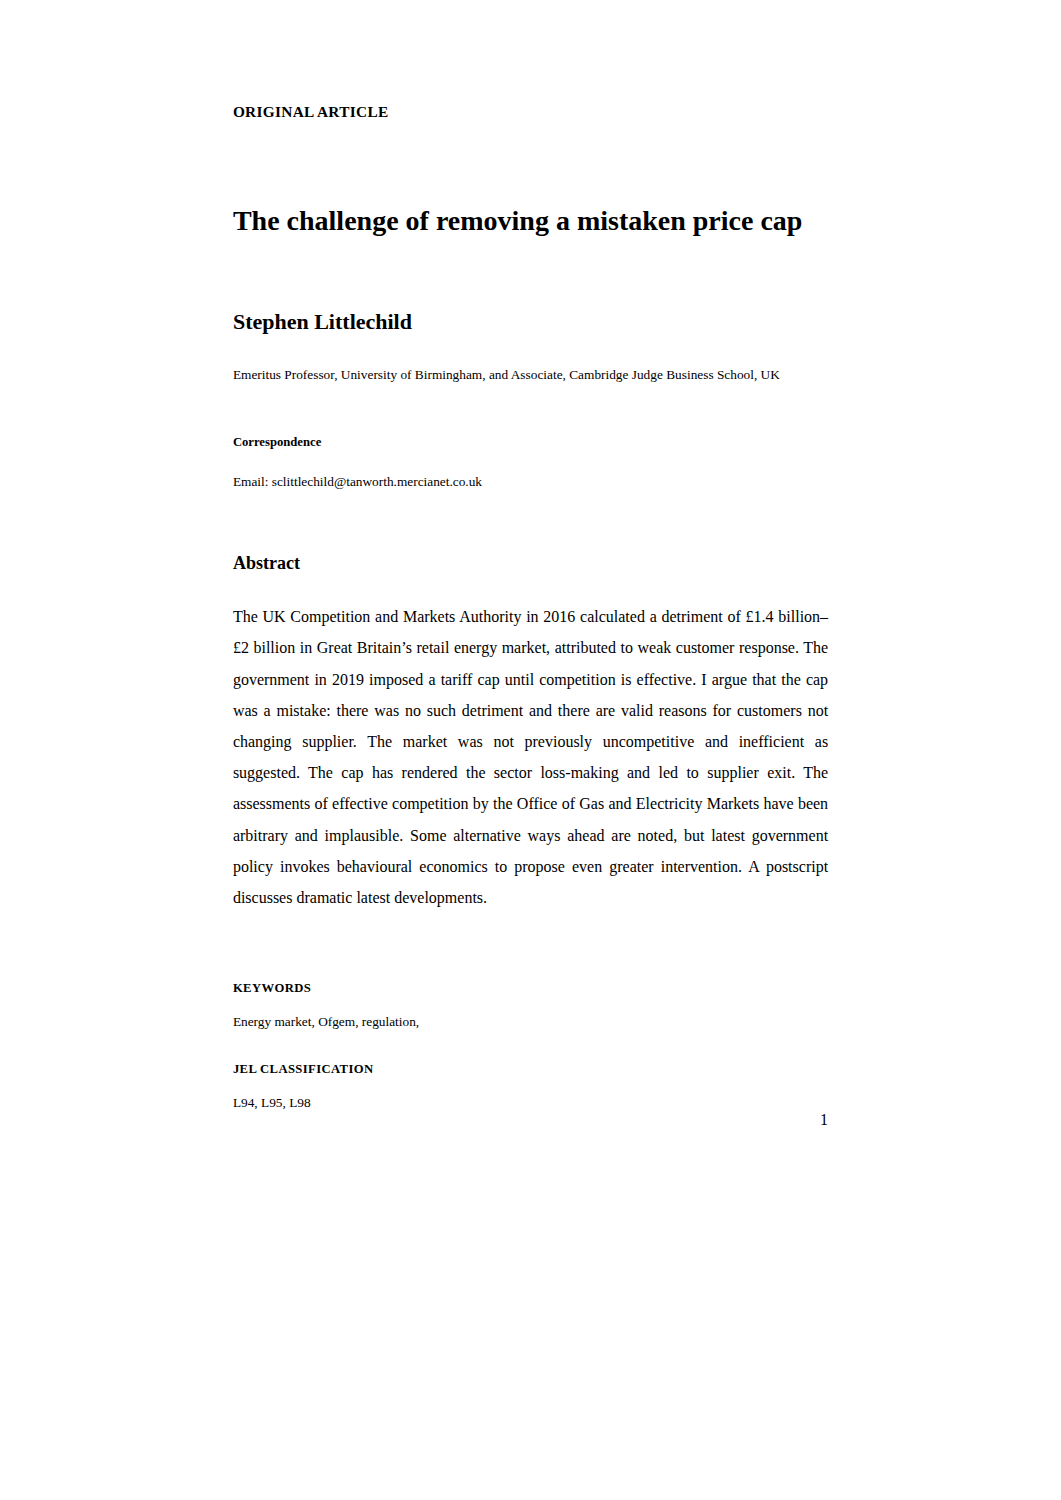ORIGINAL ARTICLE
The challenge of removing a mistaken price cap
Stephen Littlechild
Emeritus Professor, University of Birmingham, and Associate, Cambridge Judge Business School, UK
Correspondence
Email: sclittlechild@tanworth.mercianet.co.uk
Abstract
The UK Competition and Markets Authority in 2016 calculated a detriment of £1.4 billion–£2 billion in Great Britain’s retail energy market, attributed to weak customer response. The government in 2019 imposed a tariff cap until competition is effective. I argue that the cap was a mistake: there was no such detriment and there are valid reasons for customers not changing supplier. The market was not previously uncompetitive and inefficient as suggested. The cap has rendered the sector loss-making and led to supplier exit. The assessments of effective competition by the Office of Gas and Electricity Markets have been arbitrary and implausible. Some alternative ways ahead are noted, but latest government policy invokes behavioural economics to propose even greater intervention. A postscript discusses dramatic latest developments.
KEYWORDS
Energy market, Ofgem, regulation,
JEL CLASSIFICATION
L94, L95, L98
1